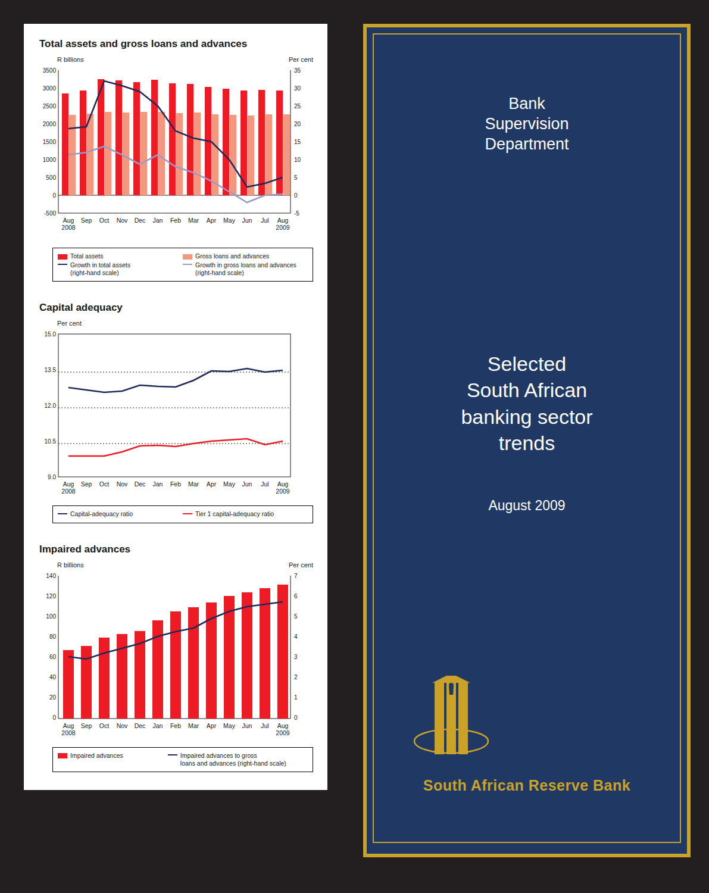Total assets and gross loans and advances
R billions Per cent
3500 3000 2500 2000 1500 1000 500 0 -500 35 30 25 20 15 10 5 0 -5 Aug2008 Sep Oct Nov Dec Jan Feb Mar Apr May Jun Jul Aug2009
| Total assets | Gross loans and advances |
| Growth in total assets (right-hand scale) | Growth in gross loans and advances (right-hand scale) |
Capital adequacy
Per cent
15.0 13.5 12.0 10.5 9.0 Aug2008 Sep Oct Nov Dec Jan Feb Mar Apr May Jun Jul Aug2009
| Capital-adequacy ratio | Tier 1 capital-adequacy ratio |
Impaired advances
R billions Per cent
140 120 100 80 60 40 20 0 7 6 5 4 3 2 1 0 Aug2008 Sep Oct Nov Dec Jan Feb Mar Apr May Jun Jul Aug2009
| Impaired advances | Impaired advances to gross loans and advances (right-hand scale) |
Bank
Supervision
Department
Selected
South African
banking sector
trends
August 2009
South African Reserve Bank